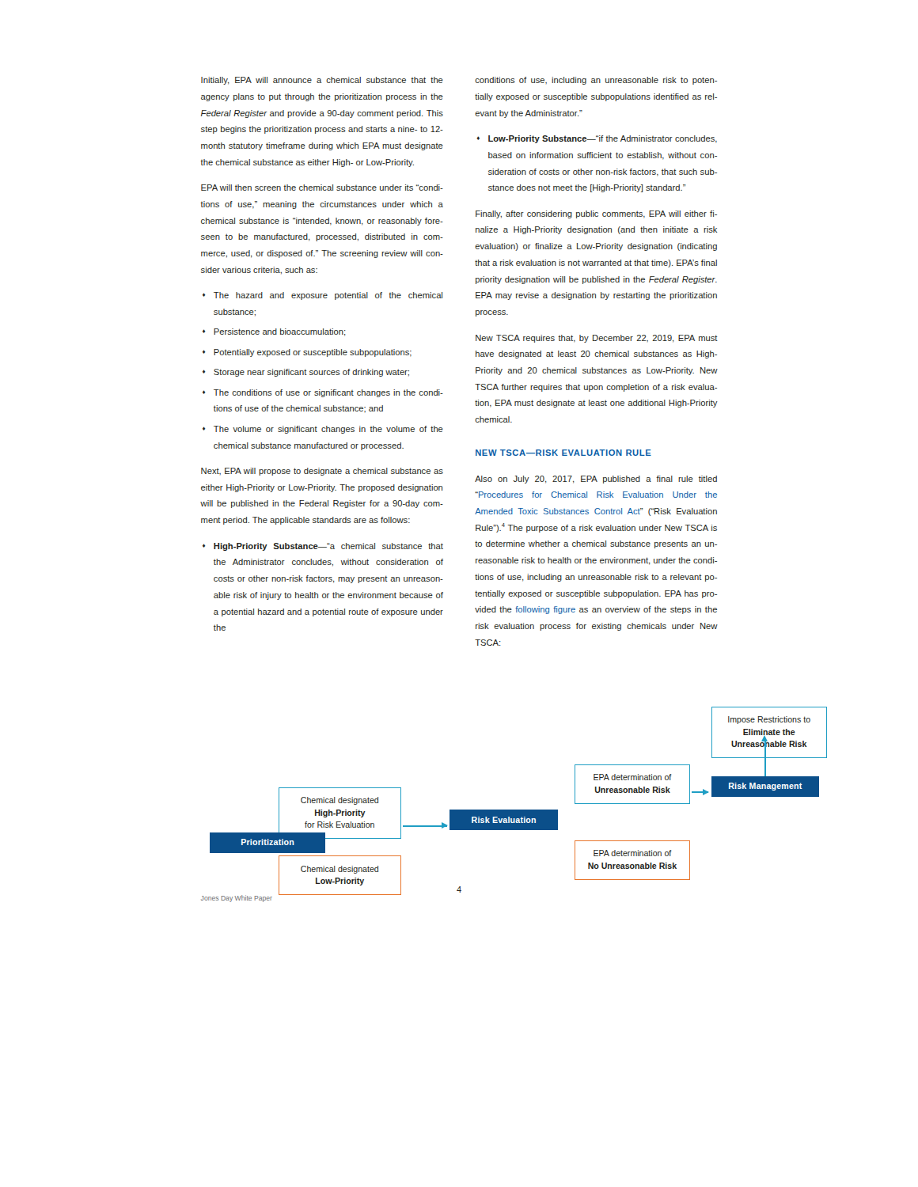Initially, EPA will announce a chemical substance that the agency plans to put through the prioritization process in the Federal Register and provide a 90-day comment period. This step begins the prioritization process and starts a nine- to 12-month statutory timeframe during which EPA must designate the chemical substance as either High- or Low-Priority.
EPA will then screen the chemical substance under its “conditions of use,” meaning the circumstances under which a chemical substance is “intended, known, or reasonably foreseen to be manufactured, processed, distributed in commerce, used, or disposed of.” The screening review will consider various criteria, such as:
The hazard and exposure potential of the chemical substance;
Persistence and bioaccumulation;
Potentially exposed or susceptible subpopulations;
Storage near significant sources of drinking water;
The conditions of use or significant changes in the conditions of use of the chemical substance; and
The volume or significant changes in the volume of the chemical substance manufactured or processed.
Next, EPA will propose to designate a chemical substance as either High-Priority or Low-Priority. The proposed designation will be published in the Federal Register for a 90-day comment period. The applicable standards are as follows:
High-Priority Substance—“a chemical substance that the Administrator concludes, without consideration of costs or other non-risk factors, may present an unreasonable risk of injury to health or the environment because of a potential hazard and a potential route of exposure under the
conditions of use, including an unreasonable risk to potentially exposed or susceptible subpopulations identified as relevant by the Administrator.”
Low-Priority Substance—“if the Administrator concludes, based on information sufficient to establish, without consideration of costs or other non-risk factors, that such substance does not meet the [High-Priority] standard.”
Finally, after considering public comments, EPA will either finalize a High-Priority designation (and then initiate a risk evaluation) or finalize a Low-Priority designation (indicating that a risk evaluation is not warranted at that time). EPA’s final priority designation will be published in the Federal Register. EPA may revise a designation by restarting the prioritization process.
New TSCA requires that, by December 22, 2019, EPA must have designated at least 20 chemical substances as High-Priority and 20 chemical substances as Low-Priority. New TSCA further requires that upon completion of a risk evaluation, EPA must designate at least one additional High-Priority chemical.
New TSCA—Risk Evaluation Rule
Also on July 20, 2017, EPA published a final rule titled “Procedures for Chemical Risk Evaluation Under the Amended Toxic Substances Control Act” (“Risk Evaluation Rule”).4 The purpose of a risk evaluation under New TSCA is to determine whether a chemical substance presents an unreasonable risk to health or the environment, under the conditions of use, including an unreasonable risk to a relevant potentially exposed or susceptible subpopulation. EPA has provided the following figure as an overview of the steps in the risk evaluation process for existing chemicals under New TSCA:
Impose Restrictions to
Eliminate the
Unreasonable Risk
Risk Management
EPA determination of
Unreasonable Risk
EPA determination of
No Unreasonable Risk
Risk Evaluation
Chemical designated
High-Priority
for Risk Evaluation
Chemical designated
Low-Priority
Prioritization
4
Jones Day White Paper